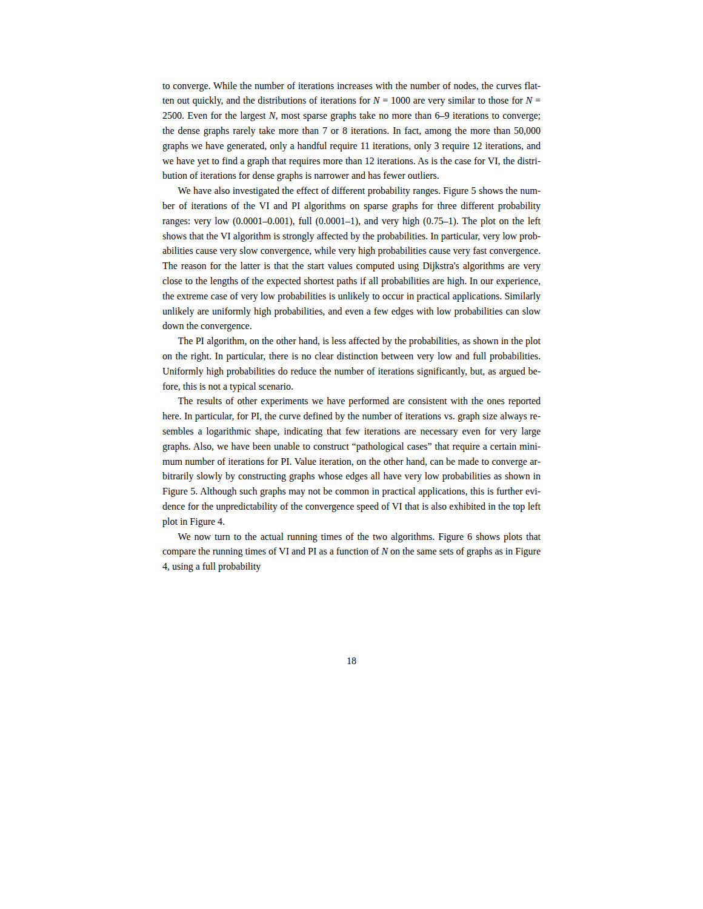to converge. While the number of iterations increases with the number of nodes, the curves flatten out quickly, and the distributions of iterations for N = 1000 are very similar to those for N = 2500. Even for the largest N, most sparse graphs take no more than 6–9 iterations to converge; the dense graphs rarely take more than 7 or 8 iterations. In fact, among the more than 50,000 graphs we have generated, only a handful require 11 iterations, only 3 require 12 iterations, and we have yet to find a graph that requires more than 12 iterations. As is the case for VI, the distribution of iterations for dense graphs is narrower and has fewer outliers.
We have also investigated the effect of different probability ranges. Figure 5 shows the number of iterations of the VI and PI algorithms on sparse graphs for three different probability ranges: very low (0.0001–0.001), full (0.0001–1), and very high (0.75–1). The plot on the left shows that the VI algorithm is strongly affected by the probabilities. In particular, very low probabilities cause very slow convergence, while very high probabilities cause very fast convergence. The reason for the latter is that the start values computed using Dijkstra's algorithms are very close to the lengths of the expected shortest paths if all probabilities are high. In our experience, the extreme case of very low probabilities is unlikely to occur in practical applications. Similarly unlikely are uniformly high probabilities, and even a few edges with low probabilities can slow down the convergence.
The PI algorithm, on the other hand, is less affected by the probabilities, as shown in the plot on the right. In particular, there is no clear distinction between very low and full probabilities. Uniformly high probabilities do reduce the number of iterations significantly, but, as argued before, this is not a typical scenario.
The results of other experiments we have performed are consistent with the ones reported here. In particular, for PI, the curve defined by the number of iterations vs. graph size always resembles a logarithmic shape, indicating that few iterations are necessary even for very large graphs. Also, we have been unable to construct “pathological cases” that require a certain minimum number of iterations for PI. Value iteration, on the other hand, can be made to converge arbitrarily slowly by constructing graphs whose edges all have very low probabilities as shown in Figure 5. Although such graphs may not be common in practical applications, this is further evidence for the unpredictability of the convergence speed of VI that is also exhibited in the top left plot in Figure 4.
We now turn to the actual running times of the two algorithms. Figure 6 shows plots that compare the running times of VI and PI as a function of N on the same sets of graphs as in Figure 4, using a full probability
18